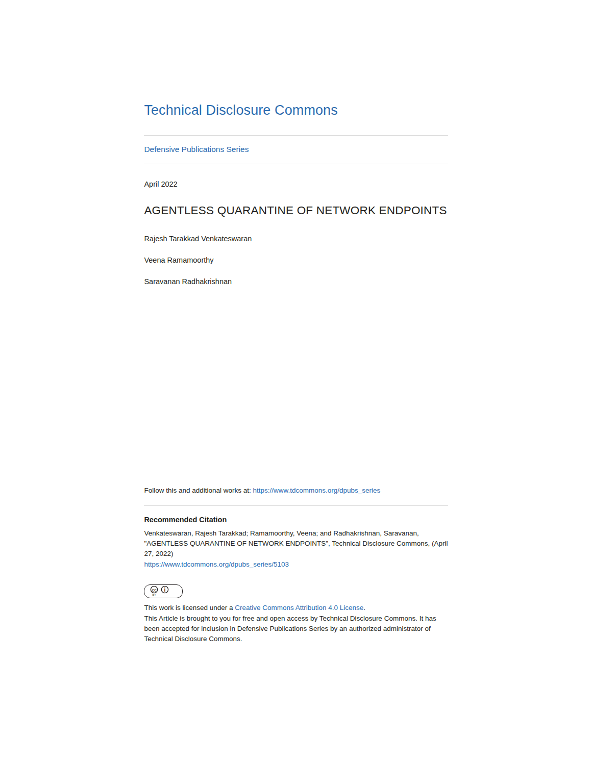Technical Disclosure Commons
Defensive Publications Series
April 2022
AGENTLESS QUARANTINE OF NETWORK ENDPOINTS
Rajesh Tarakkad Venkateswaran
Veena Ramamoorthy
Saravanan Radhakrishnan
Follow this and additional works at: https://www.tdcommons.org/dpubs_series
Recommended Citation
Venkateswaran, Rajesh Tarakkad; Ramamoorthy, Veena; and Radhakrishnan, Saravanan, "AGENTLESS QUARANTINE OF NETWORK ENDPOINTS", Technical Disclosure Commons, (April 27, 2022)
https://www.tdcommons.org/dpubs_series/5103
cc i BY
This work is licensed under a Creative Commons Attribution 4.0 License.
This Article is brought to you for free and open access by Technical Disclosure Commons. It has been accepted for inclusion in Defensive Publications Series by an authorized administrator of Technical Disclosure Commons.